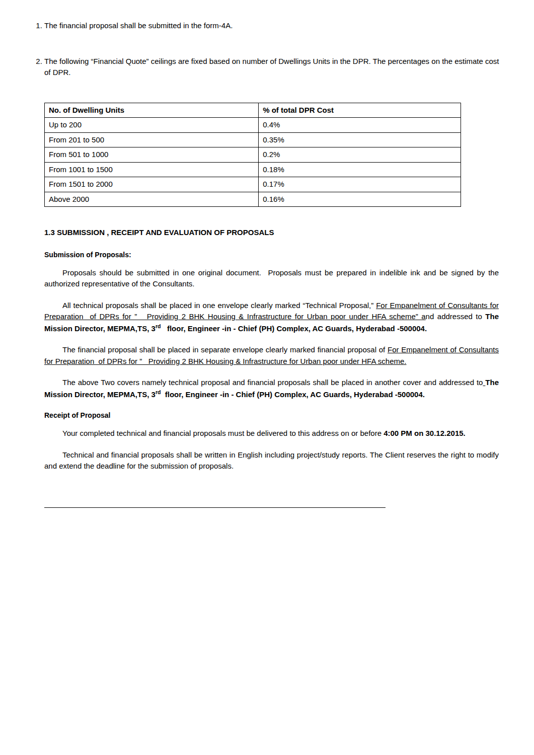The financial proposal shall be submitted in the form-4A.
The following “Financial Quote” ceilings are fixed based on number of Dwellings Units in the DPR. The percentages on the estimate cost of DPR.
| No. of Dwelling Units | % of total DPR Cost |
| --- | --- |
| Up to 200 | 0.4% |
| From 201 to 500 | 0.35% |
| From 501 to 1000 | 0.2% |
| From 1001 to 1500 | 0.18% |
| From 1501 to 2000 | 0.17% |
| Above 2000 | 0.16% |
1.3 SUBMISSION , RECEIPT AND EVALUATION OF PROPOSALS
Submission of Proposals:
Proposals should be submitted in one original document. Proposals must be prepared in indelible ink and be signed by the authorized representative of the Consultants.
All technical proposals shall be placed in one envelope clearly marked “Technical Proposal,” For Empanelment of Consultants for Preparation of DPRs for ” Providing 2 BHK Housing & Infrastructure for Urban poor under HFA scheme” and addressed to The Mission Director, MEPMA,TS, 3rd floor, Engineer -in - Chief (PH) Complex, AC Guards, Hyderabad -500004.
The financial proposal shall be placed in separate envelope clearly marked financial proposal of For Empanelment of Consultants for Preparation of DPRs for ” Providing 2 BHK Housing & Infrastructure for Urban poor under HFA scheme.
The above Two covers namely technical proposal and financial proposals shall be placed in another cover and addressed to The Mission Director, MEPMA,TS, 3rd floor, Engineer -in - Chief (PH) Complex, AC Guards, Hyderabad -500004.
Receipt of Proposal
Your completed technical and financial proposals must be delivered to this address on or before 4:00 PM on 30.12.2015.
Technical and financial proposals shall be written in English including project/study reports. The Client reserves the right to modify and extend the deadline for the submission of proposals.